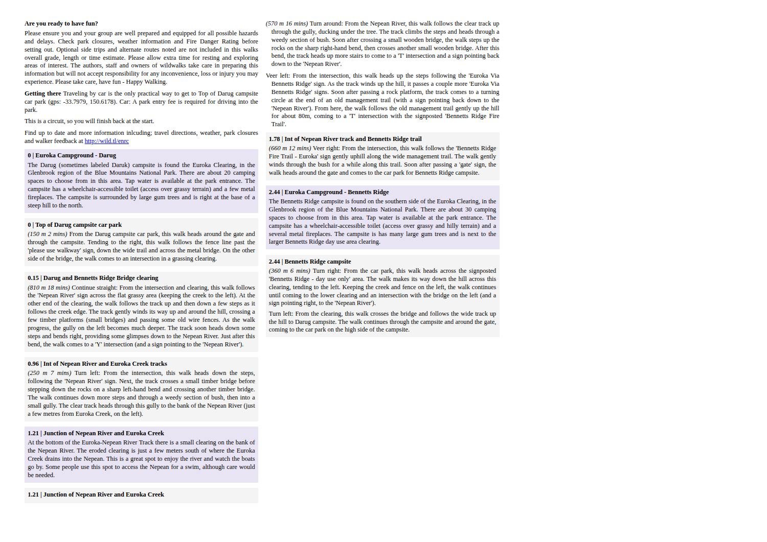Are you ready to have fun?
Please ensure you and your group are well prepared and equipped for all possible hazards and delays. Check park closures, weather information and Fire Danger Rating before setting out. Optional side trips and alternate routes noted are not included in this walks overall grade, length or time estimate. Please allow extra time for resting and exploring areas of interest. The authors, staff and owners of wildwalks take care in preparing this information but will not accept responsibility for any inconvenience, loss or injury you may experience. Please take care, have fun - Happy Walking.
Getting there Traveling by car is the only practical way to get to Top of Darug campsite car park (gps: -33.7979, 150.6178). Car: A park entry fee is required for driving into the park.
This is a circuit, so you will finish back at the start.
Find up to date and more information inlcuding; travel directions, weather, park closures and walker feedback at http://wild.tl/enrc
0 | Euroka Campground - Darug
The Darug (sometimes labeled Daruk) campsite is found the Euroka Clearing, in the Glenbrook region of the Blue Mountains National Park. There are about 20 camping spaces to choose from in this area. Tap water is available at the park entrance. The campsite has a wheelchair-accessible toilet (access over grassy terrain) and a few metal fireplaces. The campsite is surrounded by large gum trees and is right at the base of a steep hill to the north.
0 | Top of Darug campsite car park
(150 m 2 mins) From the Darug campsite car park, this walk heads around the gate and through the campsite. Tending to the right, this walk follows the fence line past the 'please use walkway' sign, down the wide trail and across the metal bridge. On the other side of the bridge, the walk comes to an intersection in a grassing clearing.
0.15 | Darug and Bennetts Ridge Bridge clearing
(810 m 18 mins) Continue straight: From the intersection and clearing, this walk follows the 'Nepean River' sign across the flat grassy area (keeping the creek to the left). At the other end of the clearing, the walk follows the track up and then down a few steps as it follows the creek edge. The track gently winds its way up and around the hill, crossing a few timber platforms (small bridges) and passing some old wire fences. As the walk progress, the gully on the left becomes much deeper. The track soon heads down some steps and bends right, providing some glimpses down to the Nepean River. Just after this bend, the walk comes to a 'Y' intersection (and a sign pointing to the 'Nepean River').
0.96 | Int of Nepean River and Euroka Creek tracks
(250 m 7 mins) Turn left: From the intersection, this walk heads down the steps, following the 'Nepean River' sign. Next, the track crosses a small timber bridge before stepping down the rocks on a sharp left-hand bend and crossing another timber bridge. The walk continues down more steps and through a weedy section of bush, then into a small gully. The clear track heads through this gully to the bank of the Nepean River (just a few metres from Euroka Creek, on the left).
1.21 | Junction of Nepean River and Euroka Creek
At the bottom of the Euroka-Nepean River Track there is a small clearing on the bank of the Nepean River. The eroded clearing is just a few meters south of where the Euroka Creek drains into the Nepean. This is a great spot to enjoy the river and watch the boats go by. Some people use this spot to access the Nepean for a swim, although care would be needed.
1.21 | Junction of Nepean River and Euroka Creek
(570 m 16 mins) Turn around: From the Nepean River, this walk follows the clear track up through the gully, ducking under the tree. The track climbs the steps and heads through a weedy section of bush. Soon after crossing a small wooden bridge, the walk steps up the rocks on the sharp right-hand bend, then crosses another small wooden bridge. After this bend, the track heads up more stairs to come to a 'T' intersection and a sign pointing back down to the 'Nepean River'.
Veer left: From the intersection, this walk heads up the steps following the 'Euroka Via Bennetts Ridge' sign. As the track winds up the hill, it passes a couple more 'Euroka Via Bennetts Ridge' signs. Soon after passing a rock platform, the track comes to a turning circle at the end of an old management trail (with a sign pointing back down to the 'Nepean River'). From here, the walk follows the old management trail gently up the hill for about 80m, coming to a 'T' intersection with the signposted 'Bennetts Ridge Fire Trail'.
1.78 | Int of Nepean River track and Bennetts Ridge trail
(660 m 12 mins) Veer right: From the intersection, this walk follows the 'Bennetts Ridge Fire Trail - Euroka' sign gently uphill along the wide management trail. The walk gently winds through the bush for a while along this trail. Soon after passing a 'gate' sign, the walk heads around the gate and comes to the car park for Bennetts Ridge campsite.
2.44 | Euroka Campground - Bennetts Ridge
The Bennetts Ridge campsite is found on the southern side of the Euroka Clearing, in the Glenbrook region of the Blue Mountains National Park. There are about 30 camping spaces to choose from in this area. Tap water is available at the park entrance. The campsite has a wheelchair-accessible toilet (access over grassy and hilly terrain) and a several metal fireplaces. The campsite is has many large gum trees and is next to the larger Bennetts Ridge day use area clearing.
2.44 | Bennetts Ridge campsite
(360 m 6 mins) Turn right: From the car park, this walk heads across the signposted 'Bennetts Ridge - day use only' area. The walk makes its way down the hill across this clearing, tending to the left. Keeping the creek and fence on the left, the walk continues until coming to the lower clearing and an intersection with the bridge on the left (and a sign pointing right, to the 'Nepean River').
Turn left: From the clearing, this walk crosses the bridge and follows the wide track up the hill to Darug campsite. The walk continues through the campsite and around the gate, coming to the car park on the high side of the campsite.